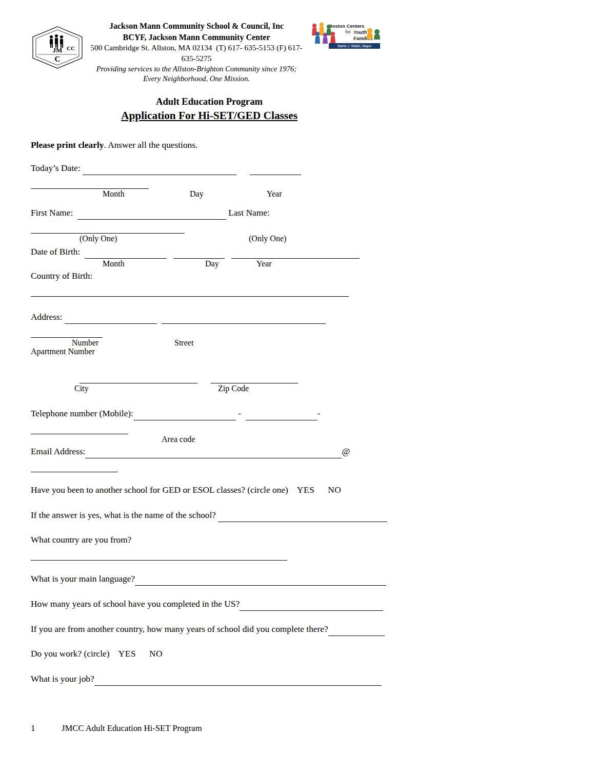JM CC C
Jackson Mann Community School & Council, Inc
BCYF, Jackson Mann Community Center
500 Cambridge St. Allston, MA 02134 (T) 617- 635-5153 (F) 617- 635-5275
Providing services to the Allston-Brighton Community since 1976; Every Neighborhood, One Mission.
Boston Centers for Youth Families Martin J. Walsh, Mayor
Adult Education Program Application For Hi-SET/GED Classes
Please print clearly. Answer all the questions.
Today’s Date:
Month Day Year
First Name: Last Name:
(Only One)(Only One)
Date of Birth:
Month Day Year
Country of Birth:
Address:
Number Street Apartment Number
City Zip Code
Telephone number (Mobile): - -
Area code
Email Address: @
Have you been to another school for GED or ESOL classes? (circle one) YES NO
If the answer is yes, what is the name of the school?
What country are you from?
What is your main language?
How many years of school have you completed in the US?
If you are from another country, how many years of school did you complete there?
Do you work? (circle) YES NO
What is your job?
1
JMCC Adult Education Hi-SET Program